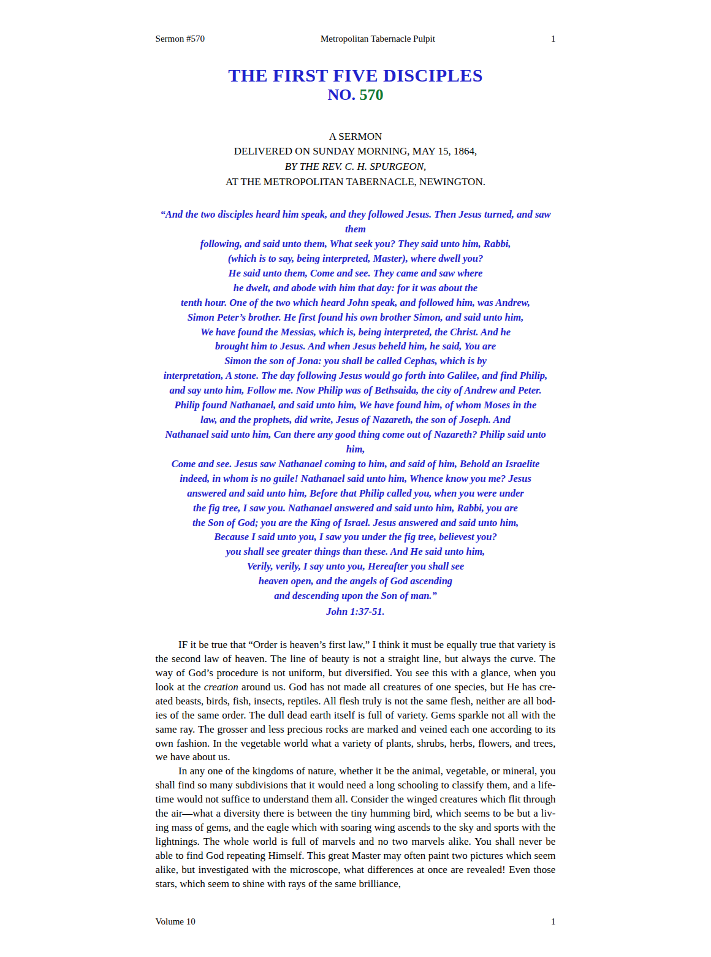Sermon #570
Metropolitan Tabernacle Pulpit
1
THE FIRST FIVE DISCIPLES
NO. 570
A SERMON
DELIVERED ON SUNDAY MORNING, MAY 15, 1864,
BY THE REV. C. H. SPURGEON,
AT THE METROPOLITAN TABERNACLE, NEWINGTON.
“And the two disciples heard him speak, and they followed Jesus. Then Jesus turned, and saw them
following, and said unto them, What seek you? They said unto him, Rabbi,
(which is to say, being interpreted, Master), where dwell you?
He said unto them, Come and see. They came and saw where
he dwelt, and abode with him that day: for it was about the
tenth hour. One of the two which heard John speak, and followed him, was Andrew,
Simon Peter’s brother. He first found his own brother Simon, and said unto him,
We have found the Messias, which is, being interpreted, the Christ. And he
brought him to Jesus. And when Jesus beheld him, he said, You are
Simon the son of Jona: you shall be called Cephas, which is by
interpretation, A stone. The day following Jesus would go forth into Galilee, and find Philip,
and say unto him, Follow me. Now Philip was of Bethsaida, the city of Andrew and Peter.
Philip found Nathanael, and said unto him, We have found him, of whom Moses in the
law, and the prophets, did write, Jesus of Nazareth, the son of Joseph. And
Nathanael said unto him, Can there any good thing come out of Nazareth? Philip said unto him,
Come and see. Jesus saw Nathanael coming to him, and said of him, Behold an Israelite
indeed, in whom is no guile! Nathanael said unto him, Whence know you me? Jesus
answered and said unto him, Before that Philip called you, when you were under
the fig tree, I saw you. Nathanael answered and said unto him, Rabbi, you are
the Son of God; you are the King of Israel. Jesus answered and said unto him,
Because I said unto you, I saw you under the fig tree, believest you?
you shall see greater things than these. And He said unto him,
Verily, verily, I say unto you, Hereafter you shall see
heaven open, and the angels of God ascending
and descending upon the Son of man.”
John 1:37-51.
IF it be true that “Order is heaven’s first law,” I think it must be equally true that variety is the second law of heaven. The line of beauty is not a straight line, but always the curve. The way of God’s procedure is not uniform, but diversified. You see this with a glance, when you look at the creation around us. God has not made all creatures of one species, but He has created beasts, birds, fish, insects, reptiles. All flesh truly is not the same flesh, neither are all bodies of the same order. The dull dead earth itself is full of variety. Gems sparkle not all with the same ray. The grosser and less precious rocks are marked and veined each one according to its own fashion. In the vegetable world what a variety of plants, shrubs, herbs, flowers, and trees, we have about us.
In any one of the kingdoms of nature, whether it be the animal, vegetable, or mineral, you shall find so many subdivisions that it would need a long schooling to classify them, and a lifetime would not suffice to understand them all. Consider the winged creatures which flit through the air—what a diversity there is between the tiny humming bird, which seems to be but a living mass of gems, and the eagle which with soaring wing ascends to the sky and sports with the lightnings. The whole world is full of marvels and no two marvels alike. You shall never be able to find God repeating Himself. This great Master may often paint two pictures which seem alike, but investigated with the microscope, what differences at once are revealed! Even those stars, which seem to shine with rays of the same brilliance,
Volume 10
1